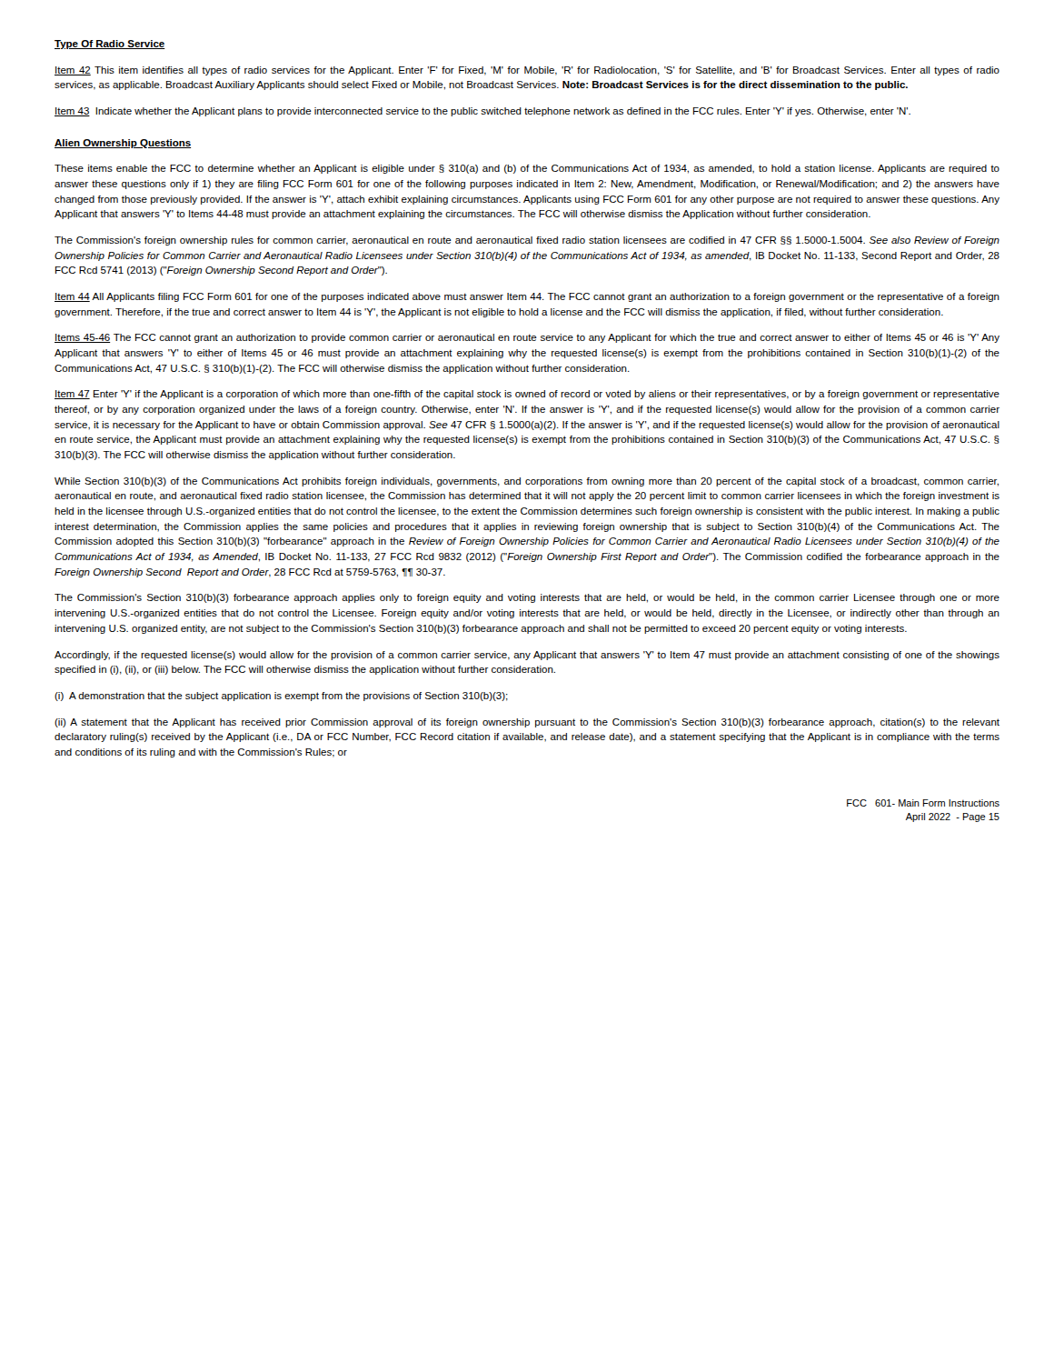Type Of Radio Service
Item 42 This item identifies all types of radio services for the Applicant. Enter 'F' for Fixed, 'M' for Mobile, 'R' for Radiolocation, 'S' for Satellite, and 'B' for Broadcast Services. Enter all types of radio services, as applicable. Broadcast Auxiliary Applicants should select Fixed or Mobile, not Broadcast Services. Note: Broadcast Services is for the direct dissemination to the public.
Item 43 Indicate whether the Applicant plans to provide interconnected service to the public switched telephone network as defined in the FCC rules. Enter 'Y' if yes. Otherwise, enter 'N'.
Alien Ownership Questions
These items enable the FCC to determine whether an Applicant is eligible under § 310(a) and (b) of the Communications Act of 1934, as amended, to hold a station license. Applicants are required to answer these questions only if 1) they are filing FCC Form 601 for one of the following purposes indicated in Item 2: New, Amendment, Modification, or Renewal/Modification; and 2) the answers have changed from those previously provided. If the answer is 'Y', attach exhibit explaining circumstances. Applicants using FCC Form 601 for any other purpose are not required to answer these questions. Any Applicant that answers 'Y' to Items 44-48 must provide an attachment explaining the circumstances. The FCC will otherwise dismiss the Application without further consideration.
The Commission's foreign ownership rules for common carrier, aeronautical en route and aeronautical fixed radio station licensees are codified in 47 CFR §§ 1.5000-1.5004. See also Review of Foreign Ownership Policies for Common Carrier and Aeronautical Radio Licensees under Section 310(b)(4) of the Communications Act of 1934, as amended, IB Docket No. 11-133, Second Report and Order, 28 FCC Rcd 5741 (2013) ("Foreign Ownership Second Report and Order").
Item 44 All Applicants filing FCC Form 601 for one of the purposes indicated above must answer Item 44. The FCC cannot grant an authorization to a foreign government or the representative of a foreign government. Therefore, if the true and correct answer to Item 44 is 'Y', the Applicant is not eligible to hold a license and the FCC will dismiss the application, if filed, without further consideration.
Items 45-46 The FCC cannot grant an authorization to provide common carrier or aeronautical en route service to any Applicant for which the true and correct answer to either of Items 45 or 46 is 'Y' Any Applicant that answers 'Y' to either of Items 45 or 46 must provide an attachment explaining why the requested license(s) is exempt from the prohibitions contained in Section 310(b)(1)-(2) of the Communications Act, 47 U.S.C. § 310(b)(1)-(2). The FCC will otherwise dismiss the application without further consideration.
Item 47 Enter 'Y' if the Applicant is a corporation of which more than one-fifth of the capital stock is owned of record or voted by aliens or their representatives, or by a foreign government or representative thereof, or by any corporation organized under the laws of a foreign country. Otherwise, enter 'N'. If the answer is 'Y', and if the requested license(s) would allow for the provision of a common carrier service, it is necessary for the Applicant to have or obtain Commission approval. See 47 CFR § 1.5000(a)(2). If the answer is 'Y', and if the requested license(s) would allow for the provision of aeronautical en route service, the Applicant must provide an attachment explaining why the requested license(s) is exempt from the prohibitions contained in Section 310(b)(3) of the Communications Act, 47 U.S.C. § 310(b)(3). The FCC will otherwise dismiss the application without further consideration.
While Section 310(b)(3) of the Communications Act prohibits foreign individuals, governments, and corporations from owning more than 20 percent of the capital stock of a broadcast, common carrier, aeronautical en route, and aeronautical fixed radio station licensee, the Commission has determined that it will not apply the 20 percent limit to common carrier licensees in which the foreign investment is held in the licensee through U.S.-organized entities that do not control the licensee, to the extent the Commission determines such foreign ownership is consistent with the public interest. In making a public interest determination, the Commission applies the same policies and procedures that it applies in reviewing foreign ownership that is subject to Section 310(b)(4) of the Communications Act. The Commission adopted this Section 310(b)(3) "forbearance" approach in the Review of Foreign Ownership Policies for Common Carrier and Aeronautical Radio Licensees under Section 310(b)(4) of the Communications Act of 1934, as Amended, IB Docket No. 11-133, 27 FCC Rcd 9832 (2012) ("Foreign Ownership First Report and Order"). The Commission codified the forbearance approach in the Foreign Ownership Second Report and Order, 28 FCC Rcd at 5759-5763, ¶¶ 30-37.
The Commission's Section 310(b)(3) forbearance approach applies only to foreign equity and voting interests that are held, or would be held, in the common carrier Licensee through one or more intervening U.S.-organized entities that do not control the Licensee. Foreign equity and/or voting interests that are held, or would be held, directly in the Licensee, or indirectly other than through an intervening U.S. organized entity, are not subject to the Commission's Section 310(b)(3) forbearance approach and shall not be permitted to exceed 20 percent equity or voting interests.
Accordingly, if the requested license(s) would allow for the provision of a common carrier service, any Applicant that answers 'Y' to Item 47 must provide an attachment consisting of one of the showings specified in (i), (ii), or (iii) below. The FCC will otherwise dismiss the application without further consideration.
(i) A demonstration that the subject application is exempt from the provisions of Section 310(b)(3);
(ii) A statement that the Applicant has received prior Commission approval of its foreign ownership pursuant to the Commission's Section 310(b)(3) forbearance approach, citation(s) to the relevant declaratory ruling(s) received by the Applicant (i.e., DA or FCC Number, FCC Record citation if available, and release date), and a statement specifying that the Applicant is in compliance with the terms and conditions of its ruling and with the Commission's Rules; or
FCC 601- Main Form Instructions
April 2022 - Page 15